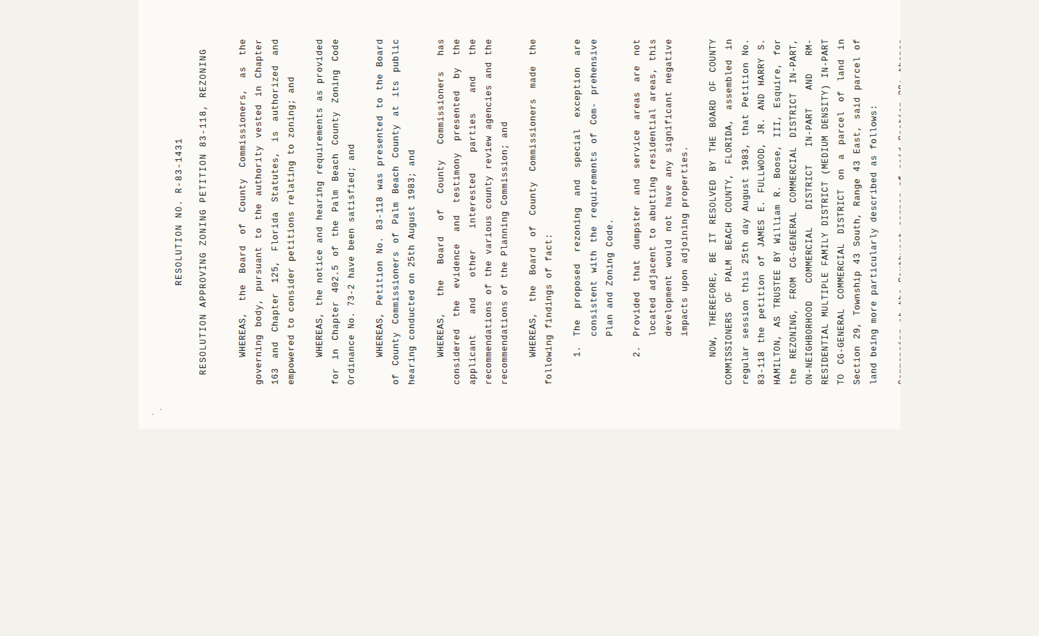·
·
Resolution No. R-83-1431
Resolution Approving Zoning Petition 83-118, Rezoning
WHEREAS, the Board of County Commissioners, as the governing body, pursuant to the authority vested in Chapter 163 and Chapter 125, Florida Statutes, is authorized and empowered to consider petitions relating to zoning; and
WHEREAS, the notice and hearing requirements as provided for in Chapter 402.5 of the Palm Beach County Zoning Code Ordinance No. 73-2 have been satisfied; and
WHEREAS, Petition No. 83-118 was presented to the Board of County Commissioners of Palm Beach County at its public hearing conducted on 25th August 1983; and
WHEREAS, the Board of County Commissioners has considered the evidence and testimony presented by the applicant and other interested parties and the recommendations of the various county review agencies and the recommendations of the Planning Commission; and
WHEREAS, the Board of County Commissioners made the following findings of fact:
The proposed rezoning and special exception are consistent with the requirements of Com- prehensive Plan and Zoning Code.
Provided that dumpster and service areas are not located adjacent to abutting residential areas, this development would not have any significant negative impacts upon adjoining properties.
NOW, THEREFORE, BE IT RESOLVED BY THE BOARD OF COUNTY COMMISSIONERS OF PALM BEACH COUNTY, FLORIDA, assembled in regular session this 25th day August 1983, that Petition No. 83-118 the petition of JAMES E. FULLWOOD, JR. AND HARRY S. HAMILTON, AS TRUSTEE BY William R. Boose, III, Esquire, for the REZONING, FROM CG-GENERAL COMMERCIAL DISTRICT IN-PART, ON-NEIGHBORHOOD COMMERCIAL DISTRICT IN-PART AND RM-RESIDENTIAL MULTIPLE FAMILY DISTRICT (MEDIUM DENSITY) IN-PART TO CG-GENERAL COMMERCIAL DISTRICT on a parcel of land in Section 29, Township 43 South, Range 43 East, said parcel of land being more particularly described as follows:
Commencing at the Southwest corner of said Section 29; thence North 2° 32' 39" East, along the West line of said Section 29, a distance of